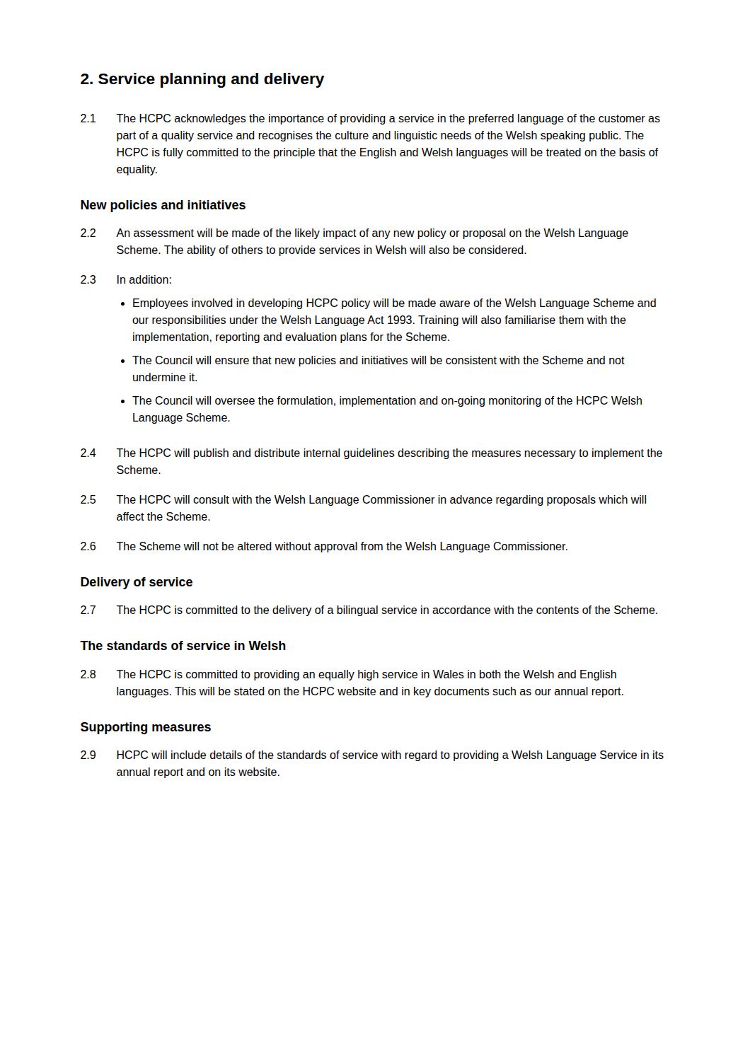2. Service planning and delivery
2.1
The HCPC acknowledges the importance of providing a service in the preferred language of the customer as part of a quality service and recognises the culture and linguistic needs of the Welsh speaking public. The HCPC is fully committed to the principle that the English and Welsh languages will be treated on the basis of equality.
New policies and initiatives
2.2
An assessment will be made of the likely impact of any new policy or proposal on the Welsh Language Scheme. The ability of others to provide services in Welsh will also be considered.
2.3
In addition:
Employees involved in developing HCPC policy will be made aware of the Welsh Language Scheme and our responsibilities under the Welsh Language Act 1993. Training will also familiarise them with the implementation, reporting and evaluation plans for the Scheme.
The Council will ensure that new policies and initiatives will be consistent with the Scheme and not undermine it.
The Council will oversee the formulation, implementation and on-going monitoring of the HCPC Welsh Language Scheme.
2.4
The HCPC will publish and distribute internal guidelines describing the measures necessary to implement the Scheme.
2.5
The HCPC will consult with the Welsh Language Commissioner in advance regarding proposals which will affect the Scheme.
2.6
The Scheme will not be altered without approval from the Welsh Language Commissioner.
Delivery of service
2.7
The HCPC is committed to the delivery of a bilingual service in accordance with the contents of the Scheme.
The standards of service in Welsh
2.8
The HCPC is committed to providing an equally high service in Wales in both the Welsh and English languages. This will be stated on the HCPC website and in key documents such as our annual report.
Supporting measures
2.9
HCPC will include details of the standards of service with regard to providing a Welsh Language Service in its annual report and on its website.